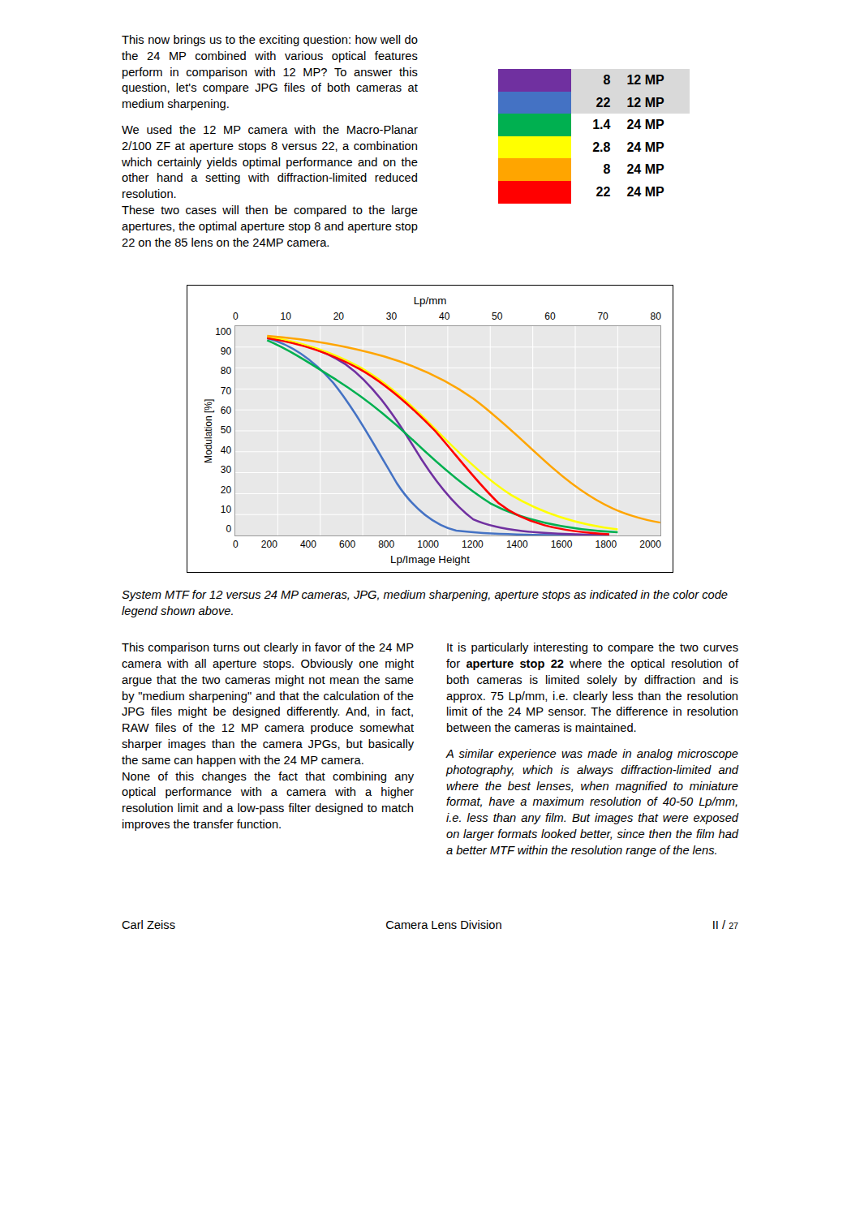This now brings us to the exciting question: how well do the 24 MP combined with various optical features perform in comparison with 12 MP? To answer this question, let's compare JPG files of both cameras at medium sharpening.
We used the 12 MP camera with the Macro-Planar 2/100 ZF at aperture stops 8 versus 22, a combination which certainly yields optimal performance and on the other hand a setting with diffraction-limited reduced resolution.
These two cases will then be compared to the large apertures, the optimal aperture stop 8 and aperture stop 22 on the 85 lens on the 24MP camera.
| | 8 | 12 MP |
| | 22 | 12 MP |
| | 1.4 | 24 MP |
| | 2.8 | 24 MP |
| | 8 | 24 MP |
| | 22 | 24 MP |
Lp/mm
01020304050607080
Modulation [%]
1009080706050403020100
Blue: 22, 12 MP (steepest falloff)
0200400600800100012001400160018002000
Lp/Image Height
System MTF for 12 versus 24 MP cameras, JPG, medium sharpening, aperture stops as indicated in the color code legend shown above.
This comparison turns out clearly in favor of the 24 MP camera with all aperture stops. Obviously one might argue that the two cameras might not mean the same by "medium sharpening" and that the calculation of the JPG files might be designed differently. And, in fact, RAW files of the 12 MP camera produce somewhat sharper images than the camera JPGs, but basically the same can happen with the 24 MP camera.
None of this changes the fact that combining any optical performance with a camera with a higher resolution limit and a low-pass filter designed to match improves the transfer function.
It is particularly interesting to compare the two curves for aperture stop 22 where the optical resolution of both cameras is limited solely by diffraction and is approx. 75 Lp/mm, i.e. clearly less than the resolution limit of the 24 MP sensor. The difference in resolution between the cameras is maintained.
A similar experience was made in analog microscope photography, which is always diffraction-limited and where the best lenses, when magnified to miniature format, have a maximum resolution of 40-50 Lp/mm, i.e. less than any film. But images that were exposed on larger formats looked better, since then the film had a better MTF within the resolution range of the lens.
Carl Zeiss
Camera Lens Division
II / 27